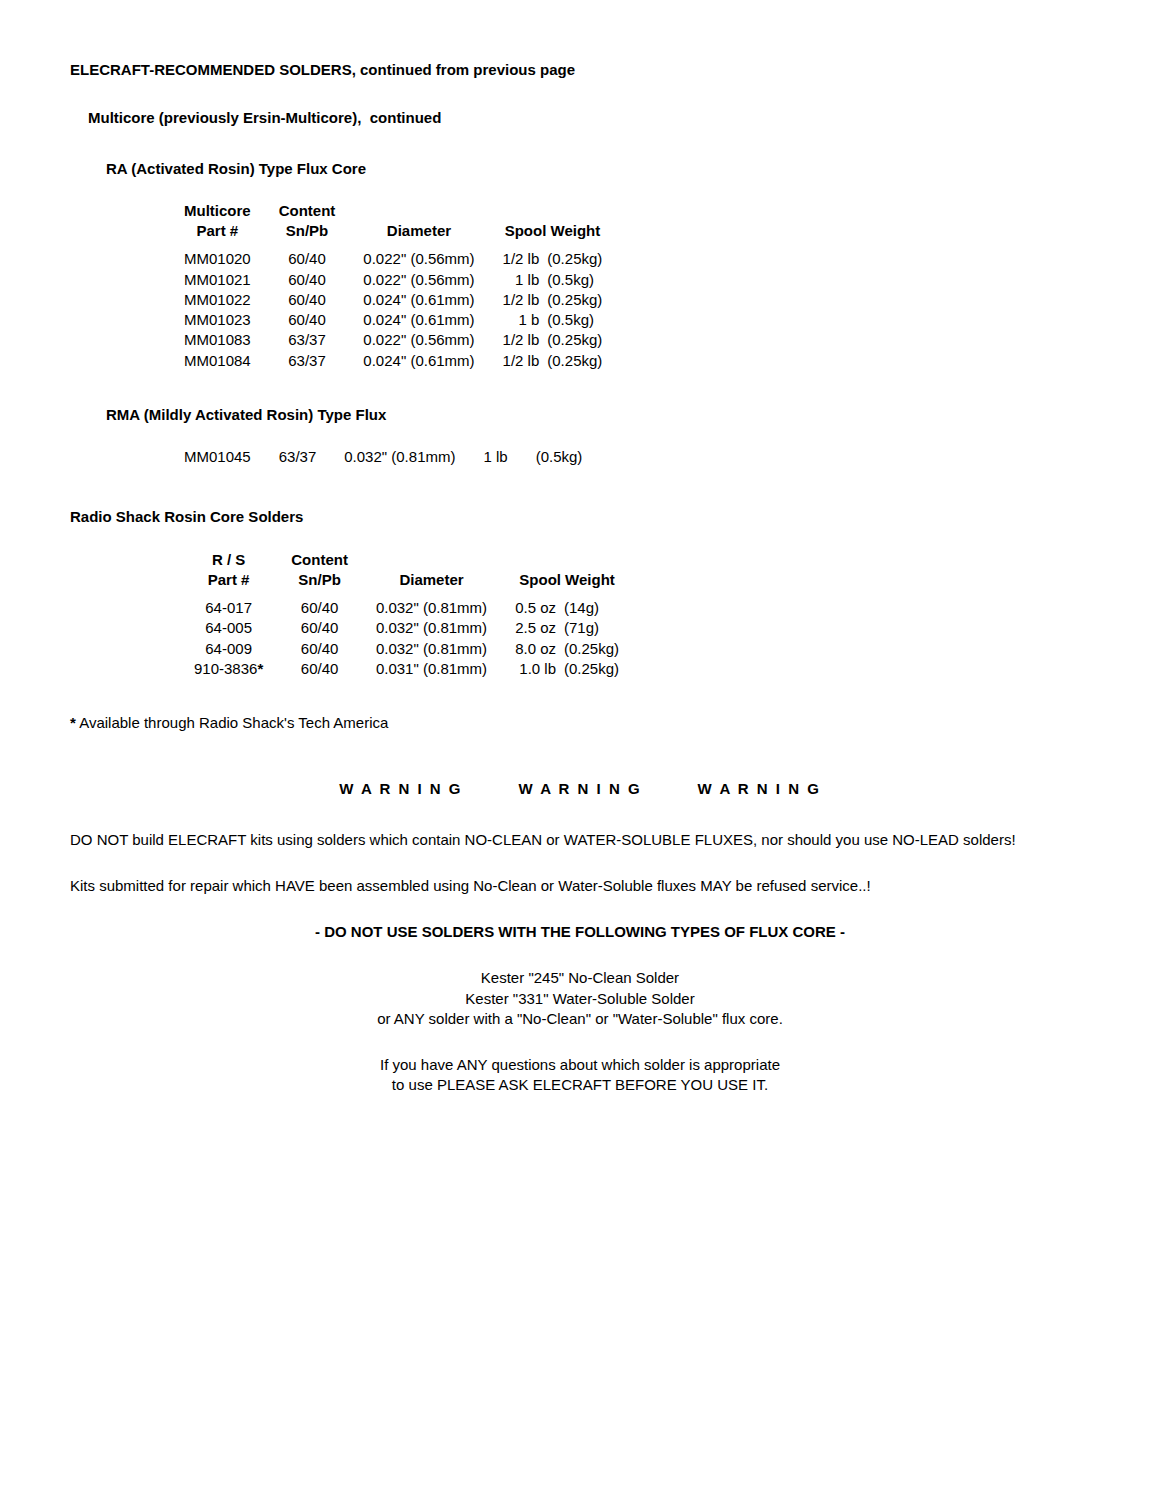ELECRAFT-RECOMMENDED SOLDERS, continued from previous page
Multicore (previously Ersin-Multicore), continued
RA (Activated Rosin) Type Flux Core
| Multicore | Content | | |
| --- | --- | --- | --- |
| Part # | Sn/Pb | Diameter | Spool Weight |
| MM01020 | 60/40 | 0.022" (0.56mm) | 1/2 lb | (0.25kg) |
| MM01021 | 60/40 | 0.022" (0.56mm) | 1 lb | (0.5kg) |
| MM01022 | 60/40 | 0.024" (0.61mm) | 1/2 lb | (0.25kg) |
| MM01023 | 60/40 | 0.024" (0.61mm) | 1 b | (0.5kg) |
| MM01083 | 63/37 | 0.022" (0.56mm) | 1/2 lb | (0.25kg) |
| MM01084 | 63/37 | 0.024" (0.61mm) | 1/2 lb | (0.25kg) |
RMA (Mildly Activated Rosin) Type Flux
| MM01045 | 63/37 | 0.032" (0.81mm) | 1 lb | (0.5kg) |
Radio Shack Rosin Core Solders
| R / S | Content | | |
| --- | --- | --- | --- |
| Part # | Sn/Pb | Diameter | Spool Weight |
| 64-017 | 60/40 | 0.032" (0.81mm) | 0.5 oz | (14g) |
| 64-005 | 60/40 | 0.032" (0.81mm) | 2.5 oz | (71g) |
| 64-009 | 60/40 | 0.032" (0.81mm) | 8.0 oz | (0.25kg) |
| 910-3836 * | 60/40 | 0.031" (0.81mm) | 1.0 lb | (0.25kg) |
* Available through Radio Shack's Tech America
W A R N I N G W A R N I N G W A R N I N G
DO NOT build ELECRAFT kits using solders which contain NO-CLEAN or WATER-SOLUBLE FLUXES, nor should you use NO-LEAD solders!
Kits submitted for repair which HAVE been assembled using No-Clean or Water-Soluble fluxes MAY be refused service..!
- DO NOT USE SOLDERS WITH THE FOLLOWING TYPES OF FLUX CORE -
Kester "245" No-Clean Solder
Kester "331" Water-Soluble Solder
or ANY solder with a "No-Clean" or "Water-Soluble" flux core.
If you have ANY questions about which solder is appropriate
to use PLEASE ASK ELECRAFT BEFORE YOU USE IT.